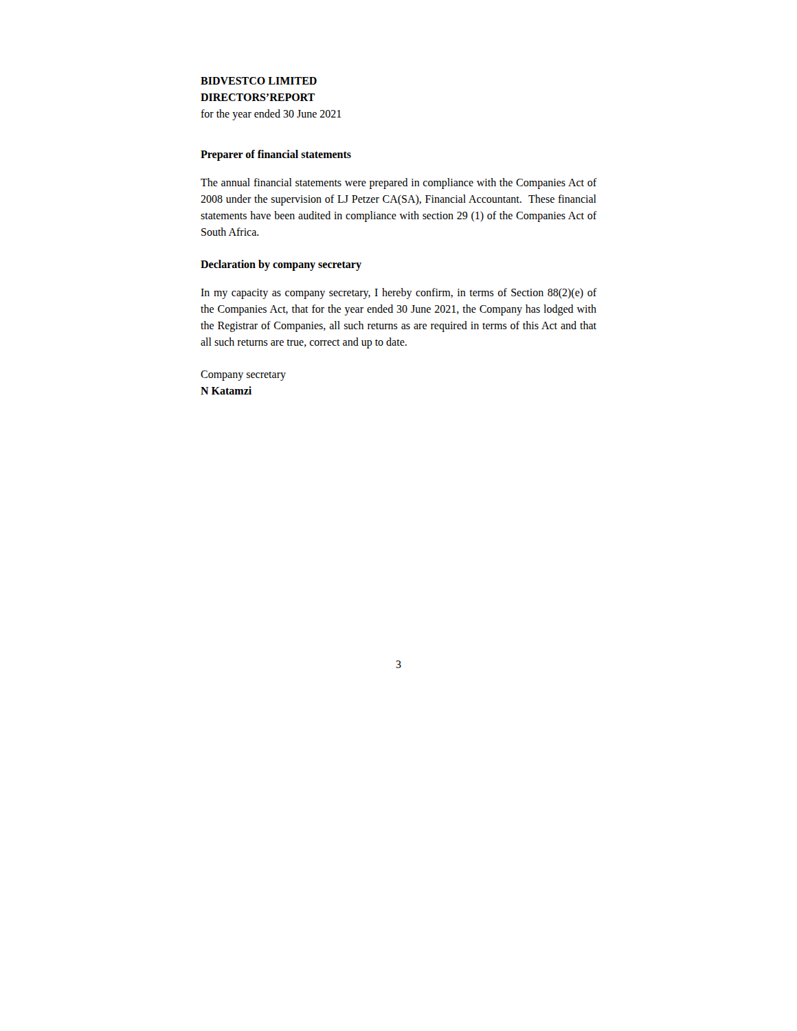BIDVESTCO LIMITED
DIRECTORS’REPORT
for the year ended 30 June 2021
Preparer of financial statements
The annual financial statements were prepared in compliance with the Companies Act of 2008 under the supervision of LJ Petzer CA(SA), Financial Accountant. These financial statements have been audited in compliance with section 29 (1) of the Companies Act of South Africa.
Declaration by company secretary
In my capacity as company secretary, I hereby confirm, in terms of Section 88(2)(e) of the Companies Act, that for the year ended 30 June 2021, the Company has lodged with the Registrar of Companies, all such returns as are required in terms of this Act and that all such returns are true, correct and up to date.
Company secretary
N Katamzi
3